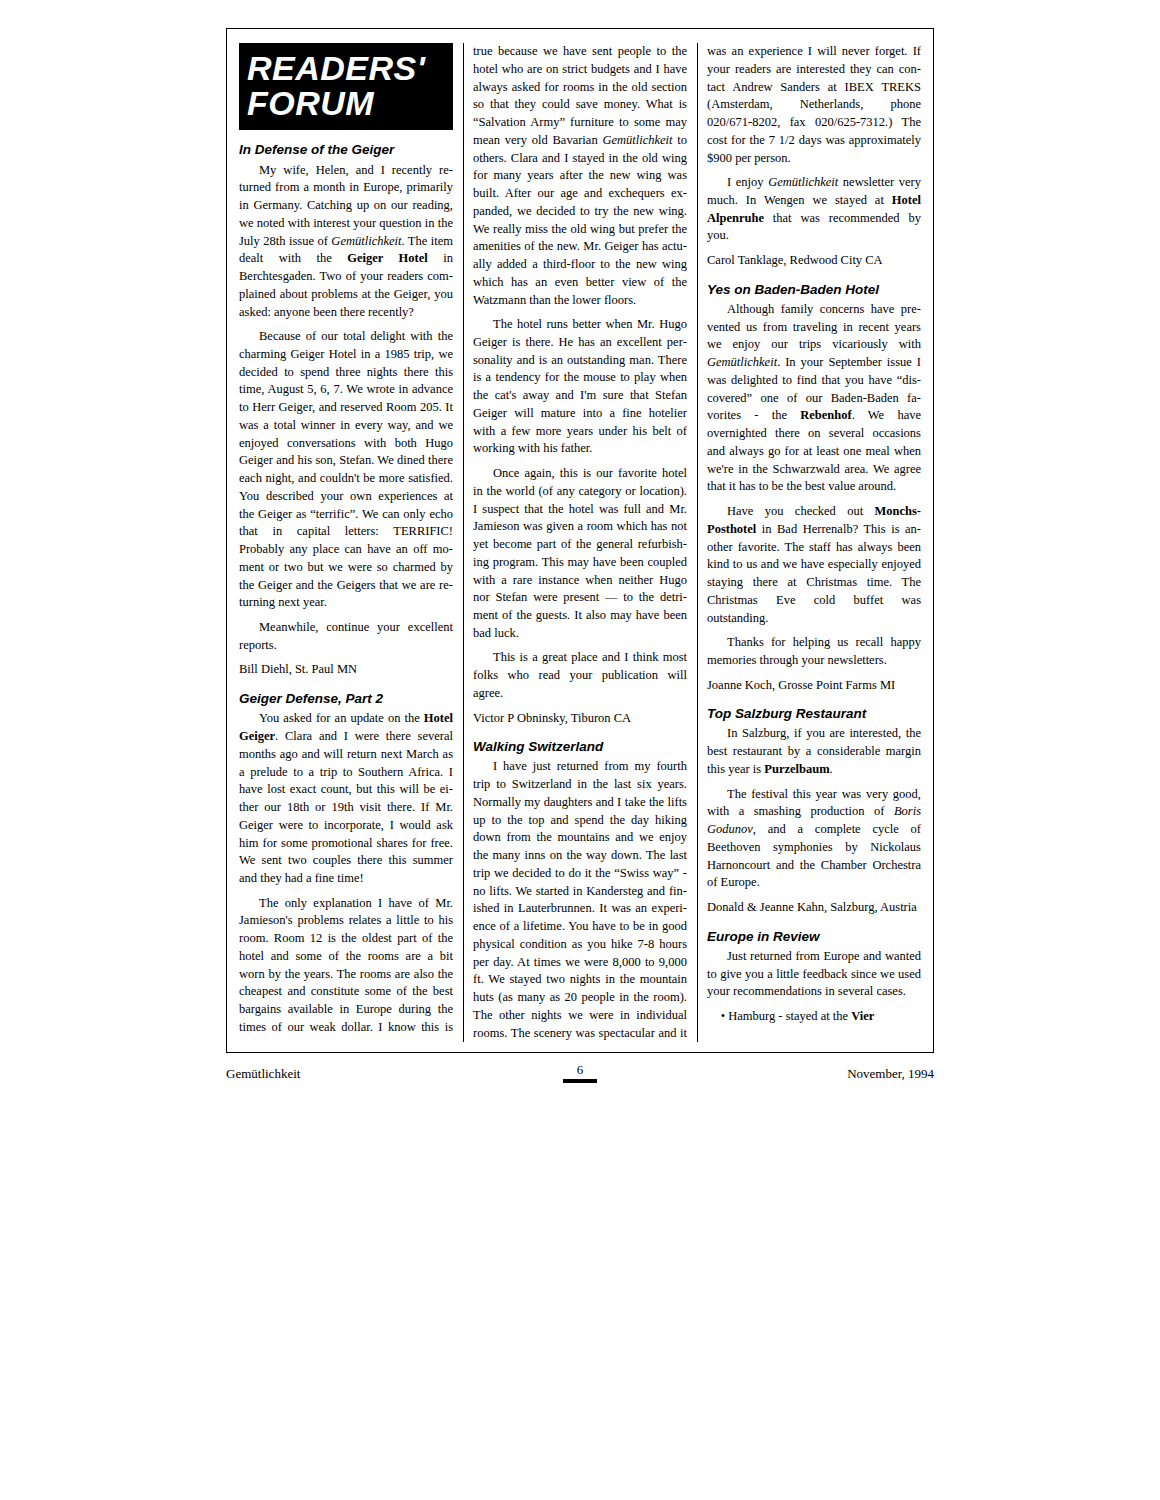READERS'
FORUM
In Defense of the Geiger
My wife, Helen, and I recently returned from a month in Europe, primarily in Germany. Catching up on our reading, we noted with interest your question in the July 28th issue of Gemütlichkeit. The item dealt with the Geiger Hotel in Berchtesgaden. Two of your readers complained about problems at the Geiger, you asked: anyone been there recently?
Because of our total delight with the charming Geiger Hotel in a 1985 trip, we decided to spend three nights there this time, August 5, 6, 7. We wrote in advance to Herr Geiger, and reserved Room 205. It was a total winner in every way, and we enjoyed conversations with both Hugo Geiger and his son, Stefan. We dined there each night, and couldn't be more satisfied. You described your own experiences at the Geiger as “terrific”. We can only echo that in capital letters: TERRIFIC! Probably any place can have an off moment or two but we were so charmed by the Geiger and the Geigers that we are returning next year.
Meanwhile, continue your excellent reports.
Bill Diehl, St. Paul MN
Geiger Defense, Part 2
You asked for an update on the Hotel Geiger. Clara and I were there several months ago and will return next March as a prelude to a trip to Southern Africa. I have lost exact count, but this will be either our 18th or 19th visit there. If Mr. Geiger were to incorporate, I would ask him for some promotional shares for free. We sent two couples there this summer and they had a fine time!
The only explanation I have of Mr. Jamieson's problems relates a little to his room. Room 12 is the oldest part of the hotel and some of the rooms are a bit worn by the years. The rooms are also the cheapest and constitute some of the best bargains available in Europe during the times of our weak dollar. I know this is true because we have sent people to the hotel who are on strict budgets and I have always asked for rooms in the old section so that they could save money. What is “Salvation Army” furniture to some may mean very old Bavarian Gemütlichkeit to others. Clara and I stayed in the old wing for many years after the new wing was built. After our age and exchequers expanded, we decided to try the new wing. We really miss the old wing but prefer the amenities of the new. Mr. Geiger has actually added a third-floor to the new wing which has an even better view of the Watzmann than the lower floors.
The hotel runs better when Mr. Hugo Geiger is there. He has an excellent personality and is an outstanding man. There is a tendency for the mouse to play when the cat's away and I'm sure that Stefan Geiger will mature into a fine hotelier with a few more years under his belt of working with his father.
Once again, this is our favorite hotel in the world (of any category or location). I suspect that the hotel was full and Mr. Jamieson was given a room which has not yet become part of the general refurbishing program. This may have been coupled with a rare instance when neither Hugo nor Stefan were present — to the detriment of the guests. It also may have been bad luck.
This is a great place and I think most folks who read your publication will agree.
Victor P Obninsky, Tiburon CA
Walking Switzerland
I have just returned from my fourth trip to Switzerland in the last six years. Normally my daughters and I take the lifts up to the top and spend the day hiking down from the mountains and we enjoy the many inns on the way down. The last trip we decided to do it the “Swiss way” - no lifts. We started in Kandersteg and finished in Lauterbrunnen. It was an experience of a lifetime. You have to be in good physical condition as you hike 7-8 hours per day. At times we were 8,000 to 9,000 ft. We stayed two nights in the mountain huts (as many as 20 people in the room). The other nights we were in individual rooms. The scenery was spectacular and it was an experience I will never forget. If your readers are interested they can contact Andrew Sanders at IBEX TREKS (Amsterdam, Netherlands, phone 020/671-8202, fax 020/625-7312.) The cost for the 7 1/2 days was approximately $900 per person.
I enjoy Gemütlichkeit newsletter very much. In Wengen we stayed at Hotel Alpenruhe that was recommended by you.
Carol Tanklage, Redwood City CA
Yes on Baden-Baden Hotel
Although family concerns have prevented us from traveling in recent years we enjoy our trips vicariously with Gemütlichkeit. In your September issue I was delighted to find that you have “discovered” one of our Baden-Baden favorites - the Rebenhof. We have overnighted there on several occasions and always go for at least one meal when we're in the Schwarzwald area. We agree that it has to be the best value around.
Have you checked out Monchs-Posthotel in Bad Herrenalb? This is another favorite. The staff has always been kind to us and we have especially enjoyed staying there at Christmas time. The Christmas Eve cold buffet was outstanding.
Thanks for helping us recall happy memories through your newsletters.
Joanne Koch, Grosse Point Farms MI
Top Salzburg Restaurant
In Salzburg, if you are interested, the best restaurant by a considerable margin this year is Purzelbaum.
The festival this year was very good, with a smashing production of Boris Godunov, and a complete cycle of Beethoven symphonies by Nickolaus Harnoncourt and the Chamber Orchestra of Europe.
Donald & Jeanne Kahn, Salzburg, Austria
Europe in Review
Just returned from Europe and wanted to give you a little feedback since we used your recommendations in several cases.
• Hamburg - stayed at the Vier
Gemütlichkeit
6
November, 1994